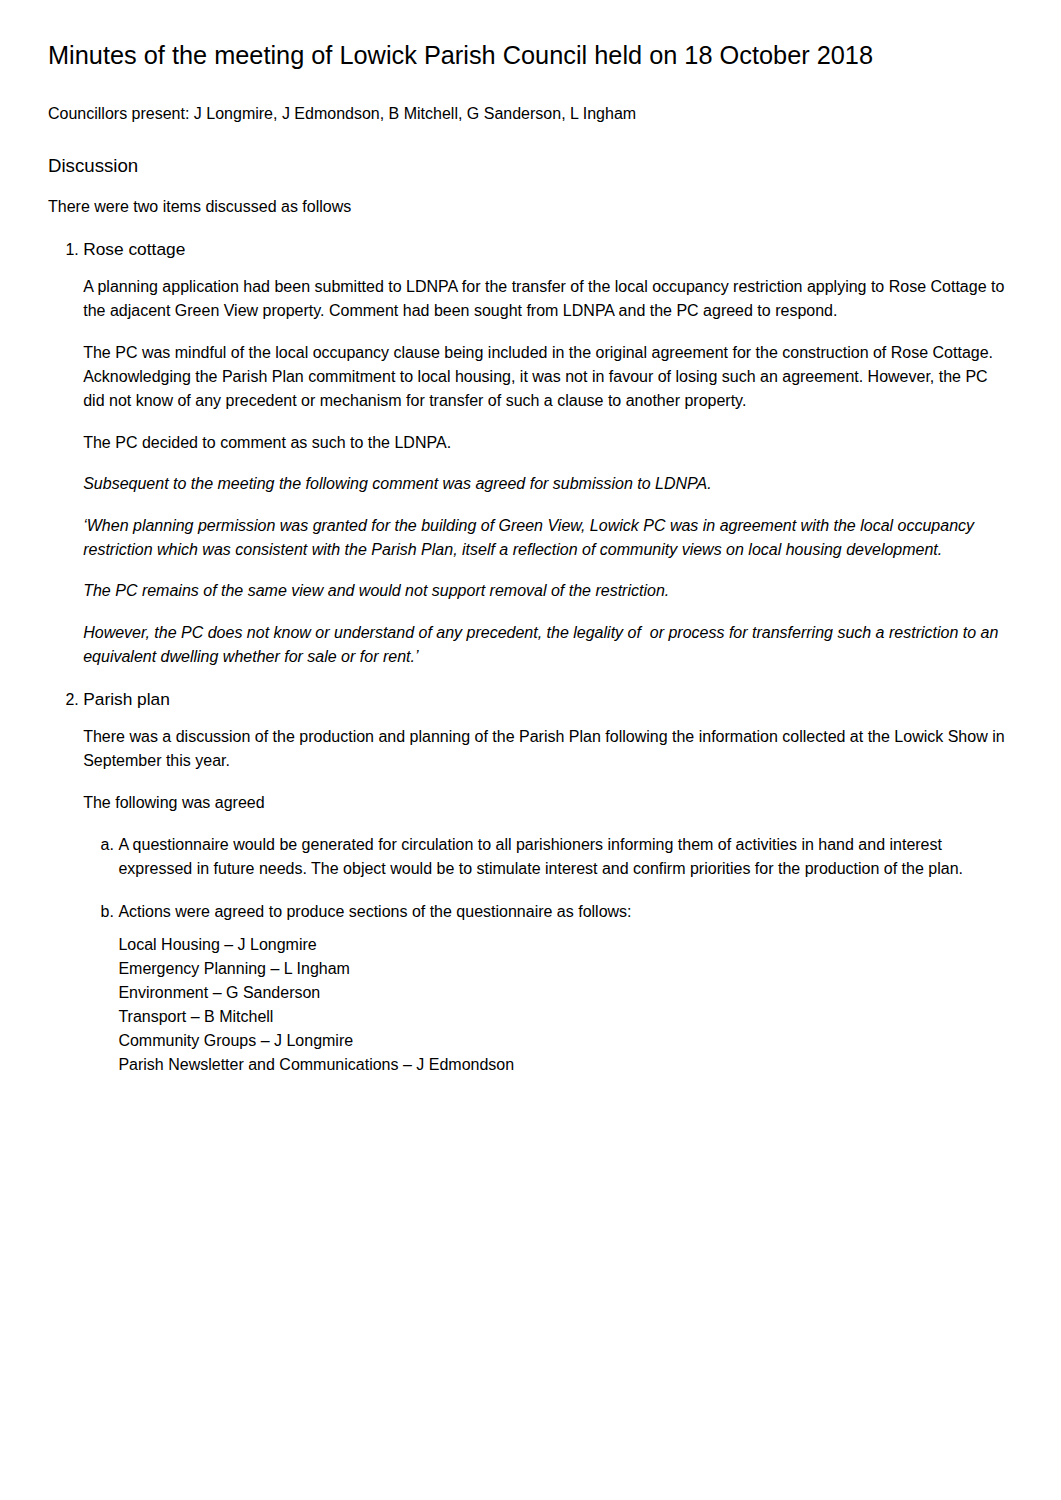Minutes of the meeting of Lowick Parish Council held on 18 October 2018
Councillors present: J Longmire, J Edmondson, B Mitchell, G Sanderson, L Ingham
Discussion
There were two items discussed as follows
Rose cottage
A planning application had been submitted to LDNPA for the transfer of the local occupancy restriction applying to Rose Cottage to the adjacent Green View property. Comment had been sought from LDNPA and the PC agreed to respond.
The PC was mindful of the local occupancy clause being included in the original agreement for the construction of Rose Cottage. Acknowledging the Parish Plan commitment to local housing, it was not in favour of losing such an agreement. However, the PC did not know of any precedent or mechanism for transfer of such a clause to another property.
The PC decided to comment as such to the LDNPA.
Subsequent to the meeting the following comment was agreed for submission to LDNPA.
‘When planning permission was granted for the building of Green View, Lowick PC was in agreement with the local occupancy restriction which was consistent with the Parish Plan, itself a reflection of community views on local housing development.
The PC remains of the same view and would not support removal of the restriction.
However, the PC does not know or understand of any precedent, the legality of or process for transferring such a restriction to an equivalent dwelling whether for sale or for rent.’
Parish plan
There was a discussion of the production and planning of the Parish Plan following the information collected at the Lowick Show in September this year.
The following was agreed
A questionnaire would be generated for circulation to all parishioners informing them of activities in hand and interest expressed in future needs. The object would be to stimulate interest and confirm priorities for the production of the plan.
Actions were agreed to produce sections of the questionnaire as follows:
Local Housing – J Longmire Emergency Planning – L Ingham Environment – G Sanderson Transport – B Mitchell Community Groups – J Longmire Parish Newsletter and Communications – J Edmondson